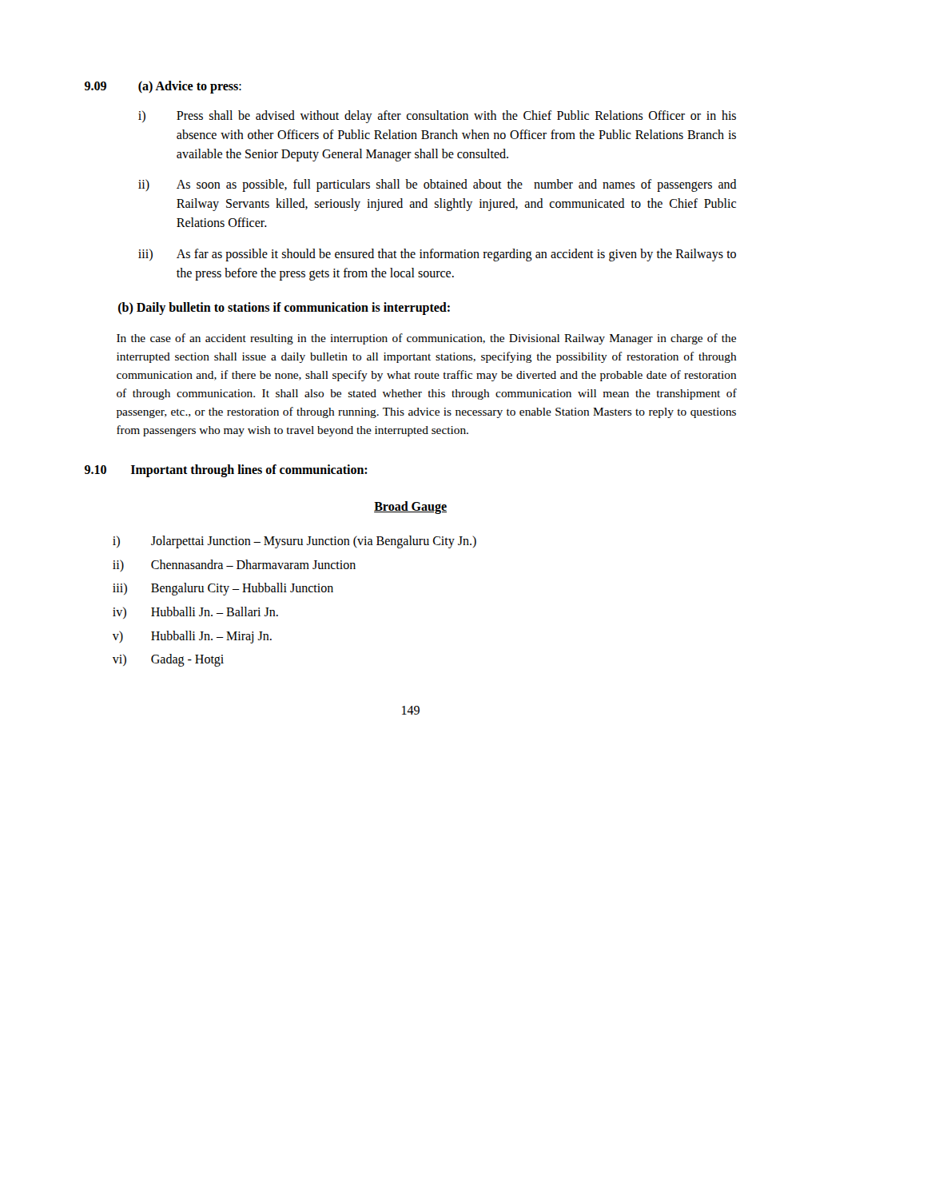9.09 (a) Advice to press:
Press shall be advised without delay after consultation with the Chief Public Relations Officer or in his absence with other Officers of Public Relation Branch when no Officer from the Public Relations Branch is available the Senior Deputy General Manager shall be consulted.
As soon as possible, full particulars shall be obtained about the number and names of passengers and Railway Servants killed, seriously injured and slightly injured, and communicated to the Chief Public Relations Officer.
As far as possible it should be ensured that the information regarding an accident is given by the Railways to the press before the press gets it from the local source.
(b) Daily bulletin to stations if communication is interrupted:
In the case of an accident resulting in the interruption of communication, the Divisional Railway Manager in charge of the interrupted section shall issue a daily bulletin to all important stations, specifying the possibility of restoration of through communication and, if there be none, shall specify by what route traffic may be diverted and the probable date of restoration of through communication. It shall also be stated whether this through communication will mean the transhipment of passenger, etc., or the restoration of through running. This advice is necessary to enable Station Masters to reply to questions from passengers who may wish to travel beyond the interrupted section.
9.10 Important through lines of communication:
Broad Gauge
Jolarpettai Junction – Mysuru Junction (via Bengaluru City Jn.)
Chennasandra – Dharmavaram Junction
Bengaluru City – Hubballi Junction
Hubballi Jn. – Ballari Jn.
Hubballi Jn. – Miraj Jn.
Gadag - Hotgi
149